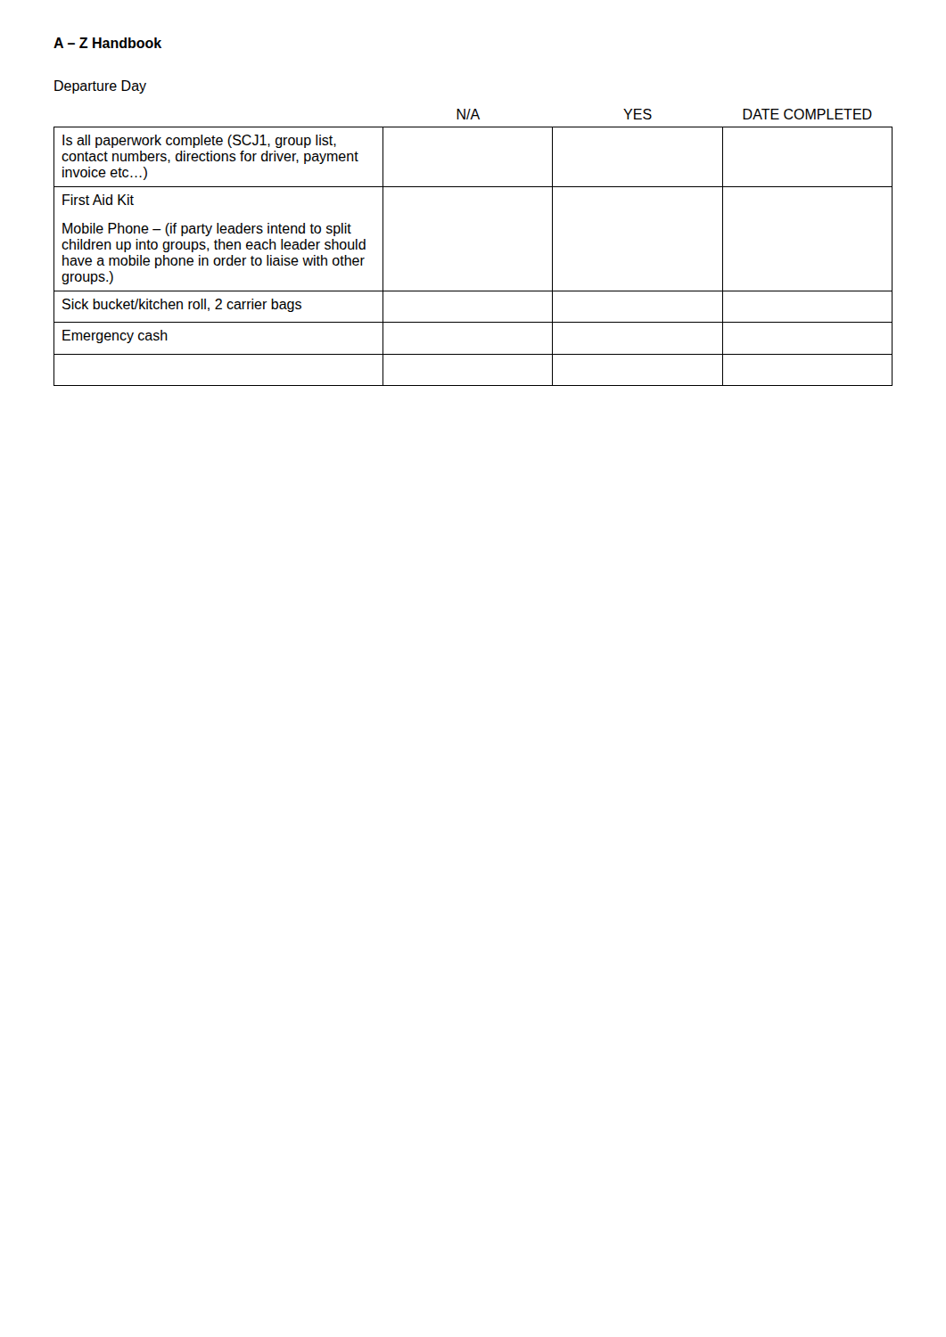A – Z Handbook
Departure Day
| | N/A | YES | DATE COMPLETED |
| --- | --- | --- | --- |
| Is all paperwork complete (SCJ1, group list, contact numbers, directions for driver, payment invoice etc…) | | | |
| First Aid Kit Mobile Phone – (if party leaders intend to split children up into groups, then each leader should have a mobile phone in order to liaise with other groups.) | | | |
| Sick bucket/kitchen roll, 2 carrier bags | | | |
| Emergency cash | | | |